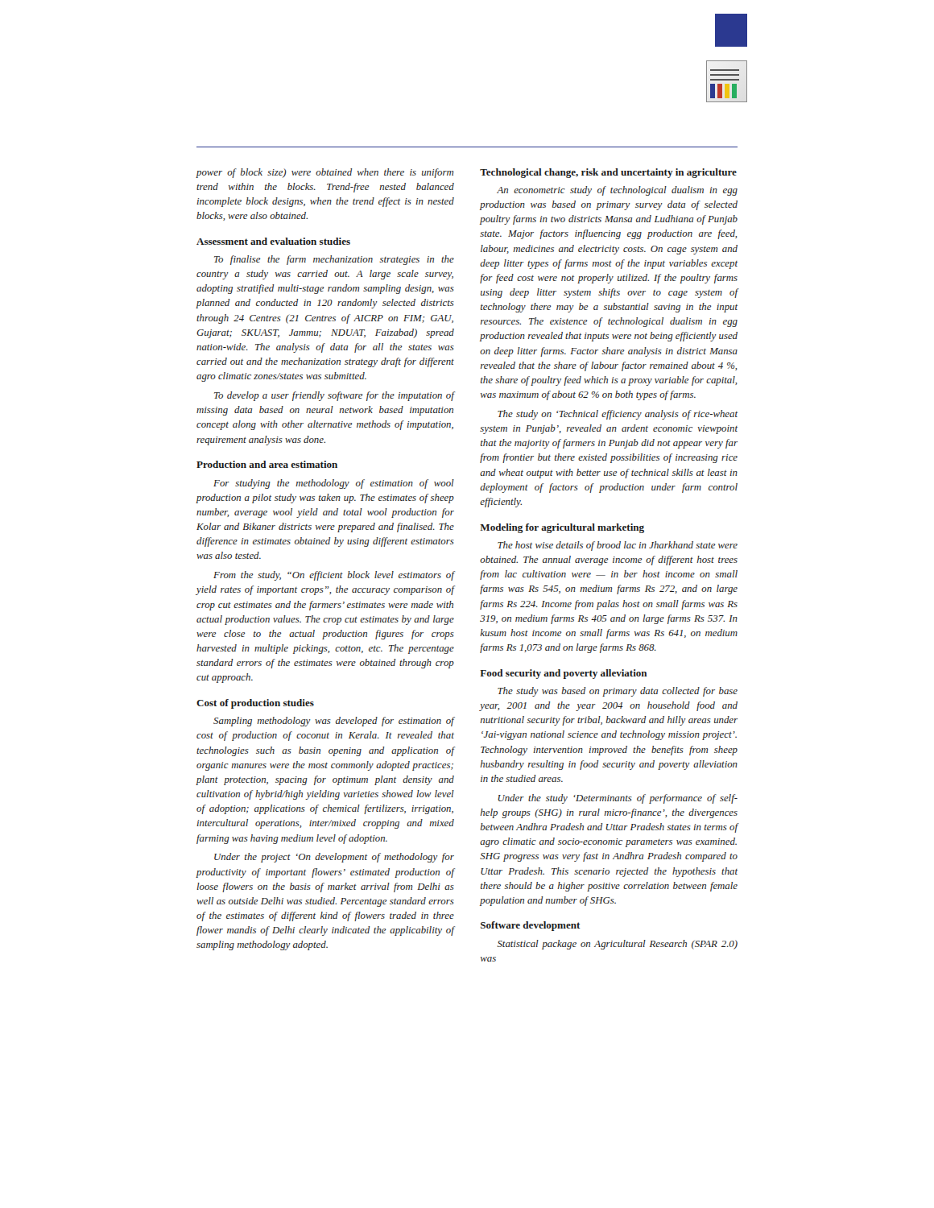power of block size) were obtained when there is uniform trend within the blocks. Trend-free nested balanced incomplete block designs, when the trend effect is in nested blocks, were also obtained.
Assessment and evaluation studies
To finalise the farm mechanization strategies in the country a study was carried out. A large scale survey, adopting stratified multi-stage random sampling design, was planned and conducted in 120 randomly selected districts through 24 Centres (21 Centres of AICRP on FIM; GAU, Gujarat; SKUAST, Jammu; NDUAT, Faizabad) spread nation-wide. The analysis of data for all the states was carried out and the mechanization strategy draft for different agro climatic zones/states was submitted.
To develop a user friendly software for the imputation of missing data based on neural network based imputation concept along with other alternative methods of imputation, requirement analysis was done.
Production and area estimation
For studying the methodology of estimation of wool production a pilot study was taken up. The estimates of sheep number, average wool yield and total wool production for Kolar and Bikaner districts were prepared and finalised. The difference in estimates obtained by using different estimators was also tested.
From the study, “On efficient block level estimators of yield rates of important crops”, the accuracy comparison of crop cut estimates and the farmers’ estimates were made with actual production values. The crop cut estimates by and large were close to the actual production figures for crops harvested in multiple pickings, cotton, etc. The percentage standard errors of the estimates were obtained through crop cut approach.
Cost of production studies
Sampling methodology was developed for estimation of cost of production of coconut in Kerala. It revealed that technologies such as basin opening and application of organic manures were the most commonly adopted practices; plant protection, spacing for optimum plant density and cultivation of hybrid/high yielding varieties showed low level of adoption; applications of chemical fertilizers, irrigation, intercultural operations, inter/mixed cropping and mixed farming was having medium level of adoption.
Under the project ‘On development of methodology for productivity of important flowers’ estimated production of loose flowers on the basis of market arrival from Delhi as well as outside Delhi was studied. Percentage standard errors of the estimates of different kind of flowers traded in three flower mandis of Delhi clearly indicated the applicability of sampling methodology adopted.
Technological change, risk and uncertainty in agriculture
An econometric study of technological dualism in egg production was based on primary survey data of selected poultry farms in two districts Mansa and Ludhiana of Punjab state. Major factors influencing egg production are feed, labour, medicines and electricity costs. On cage system and deep litter types of farms most of the input variables except for feed cost were not properly utilized. If the poultry farms using deep litter system shifts over to cage system of technology there may be a substantial saving in the input resources. The existence of technological dualism in egg production revealed that inputs were not being efficiently used on deep litter farms. Factor share analysis in district Mansa revealed that the share of labour factor remained about 4 %, the share of poultry feed which is a proxy variable for capital, was maximum of about 62 % on both types of farms.
The study on ‘Technical efficiency analysis of rice-wheat system in Punjab’, revealed an ardent economic viewpoint that the majority of farmers in Punjab did not appear very far from frontier but there existed possibilities of increasing rice and wheat output with better use of technical skills at least in deployment of factors of production under farm control efficiently.
Modeling for agricultural marketing
The host wise details of brood lac in Jharkhand state were obtained. The annual average income of different host trees from lac cultivation were — in ber host income on small farms was Rs 545, on medium farms Rs 272, and on large farms Rs 224. Income from palas host on small farms was Rs 319, on medium farms Rs 405 and on large farms Rs 537. In kusum host income on small farms was Rs 641, on medium farms Rs 1,073 and on large farms Rs 868.
Food security and poverty alleviation
The study was based on primary data collected for base year, 2001 and the year 2004 on household food and nutritional security for tribal, backward and hilly areas under ‘Jai-vigyan national science and technology mission project’. Technology intervention improved the benefits from sheep husbandry resulting in food security and poverty alleviation in the studied areas.
Under the study ‘Determinants of performance of self-help groups (SHG) in rural micro-finance’, the divergences between Andhra Pradesh and Uttar Pradesh states in terms of agro climatic and socio-economic parameters was examined. SHG progress was very fast in Andhra Pradesh compared to Uttar Pradesh. This scenario rejected the hypothesis that there should be a higher positive correlation between female population and number of SHGs.
Software development
Statistical package on Agricultural Research (SPAR 2.0) was